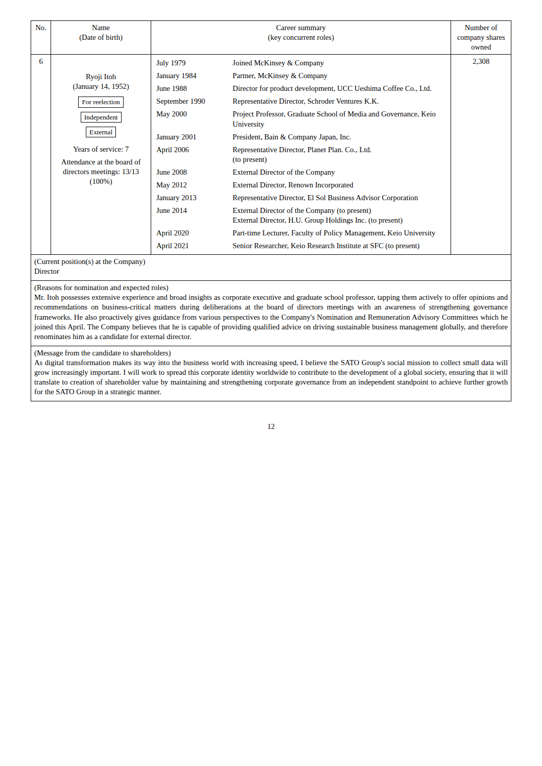| No. | Name (Date of birth) | Career summary (key concurrent roles) | Number of company shares owned |
| --- | --- | --- | --- |
| 6 | Ryoji Itoh (January 14, 1952) For reelection Independent External Years of service: 7 Attendance at the board of directors meetings: 13/13 (100%) | / July 1979 / Joined McKinsey & Company / / January 1984 / Partner, McKinsey & Company / / June 1988 / Director for product development, UCC Ueshima Coffee Co., Ltd. / / September 1990 / Representative Director, Schroder Ventures K.K. / / May 2000 / Project Professor, Graduate School of Media and Governance, Keio University / / January 2001 / President, Bain & Company Japan, Inc. / / April 2006 / Representative Director, Planet Plan. Co., Ltd. (to present) / / June 2008 / External Director of the Company / / May 2012 / External Director, Renown Incorporated / / January 2013 / Representative Director, El Sol Business Advisor Corporation / / June 2014 / External Director of the Company (to present) External Director, H.U. Group Holdings Inc. (to present) / / April 2020 / Part-time Lecturer, Faculty of Policy Management, Keio University / / April 2021 / Senior Researcher, Keio Research Institute at SFC (to present) / | 2,308 |
| (Current position(s) at the Company) Director |
| (Reasons for nomination and expected roles) Mr. Itoh possesses extensive experience and broad insights as corporate executive and graduate school professor, tapping them actively to offer opinions and recommendations on business-critical matters during deliberations at the board of directors meetings with an awareness of strengthening governance frameworks. He also proactively gives guidance from various perspectives to the Company's Nomination and Remuneration Advisory Committees which he joined this April. The Company believes that he is capable of providing qualified advice on driving sustainable business management globally, and therefore renominates him as a candidate for external director. |
| (Message from the candidate to shareholders) As digital transformation makes its way into the business world with increasing speed, I believe the SATO Group's social mission to collect small data will grow increasingly important. I will work to spread this corporate identity worldwide to contribute to the development of a global society, ensuring that it will translate to creation of shareholder value by maintaining and strengthening corporate governance from an independent standpoint to achieve further growth for the SATO Group in a strategic manner. |
12